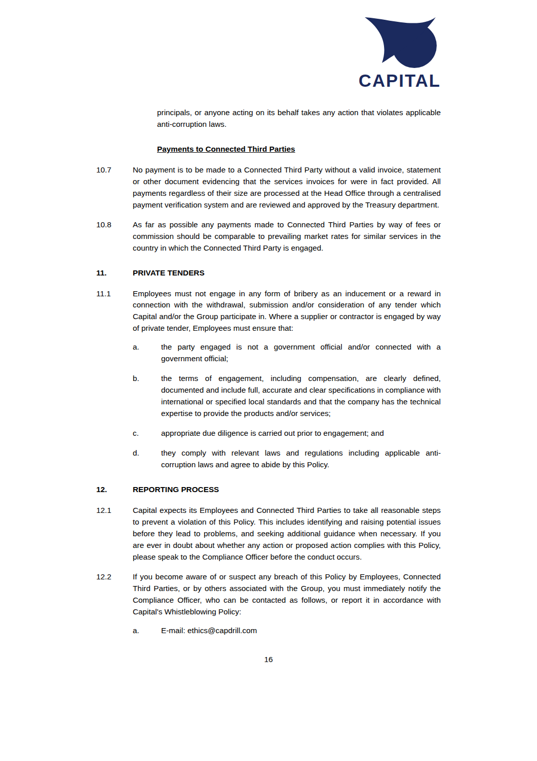CAPITAL
principals, or anyone acting on its behalf takes any action that violates applicable anti-corruption laws.
Payments to Connected Third Parties
10.7
No payment is to be made to a Connected Third Party without a valid invoice, statement or other document evidencing that the services invoices for were in fact provided. All payments regardless of their size are processed at the Head Office through a centralised payment verification system and are reviewed and approved by the Treasury department.
10.8
As far as possible any payments made to Connected Third Parties by way of fees or commission should be comparable to prevailing market rates for similar services in the country in which the Connected Third Party is engaged.
11.
Private Tenders
11.1
Employees must not engage in any form of bribery as an inducement or a reward in connection with the withdrawal, submission and/or consideration of any tender which Capital and/or the Group participate in. Where a supplier or contractor is engaged by way of private tender, Employees must ensure that:
a. the party engaged is not a government official and/or connected with a government official;
b. the terms of engagement, including compensation, are clearly defined, documented and include full, accurate and clear specifications in compliance with international or specified local standards and that the company has the technical expertise to provide the products and/or services;
c. appropriate due diligence is carried out prior to engagement; and
d. they comply with relevant laws and regulations including applicable anti-corruption laws and agree to abide by this Policy.
12.
Reporting Process
12.1
Capital expects its Employees and Connected Third Parties to take all reasonable steps to prevent a violation of this Policy. This includes identifying and raising potential issues before they lead to problems, and seeking additional guidance when necessary. If you are ever in doubt about whether any action or proposed action complies with this Policy, please speak to the Compliance Officer before the conduct occurs.
12.2
If you become aware of or suspect any breach of this Policy by Employees, Connected Third Parties, or by others associated with the Group, you must immediately notify the Compliance Officer, who can be contacted as follows, or report it in accordance with Capital's Whistleblowing Policy:
a. E-mail: ethics@capdrill.com
16